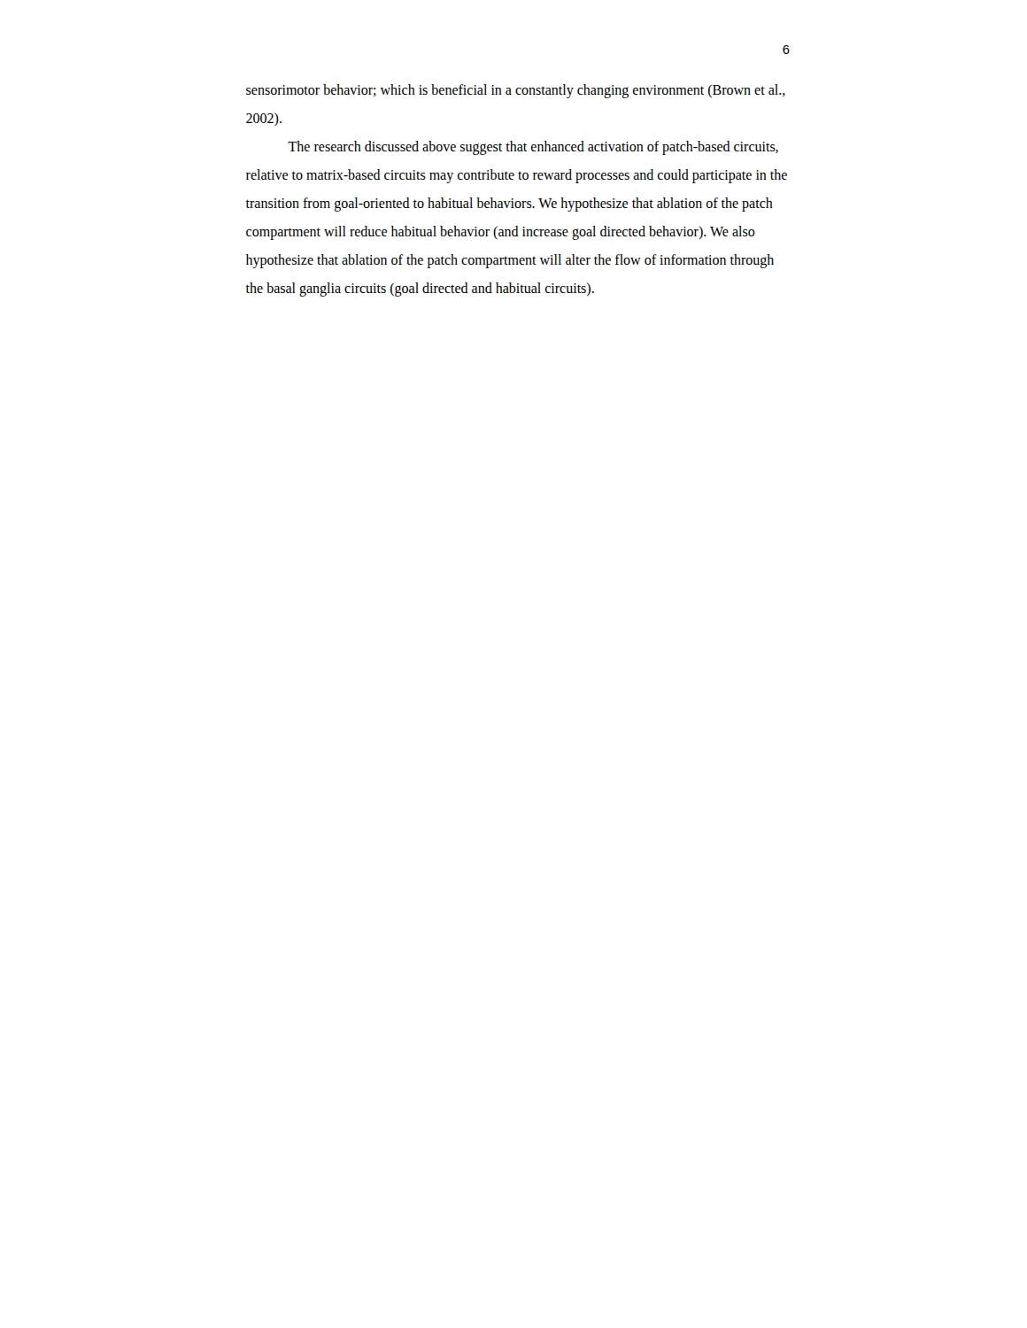6
sensorimotor behavior; which is beneficial in a constantly changing environment (Brown et al., 2002).
The research discussed above suggest that enhanced activation of patch-based circuits, relative to matrix-based circuits may contribute to reward processes and could participate in the transition from goal-oriented to habitual behaviors. We hypothesize that ablation of the patch compartment will reduce habitual behavior (and increase goal directed behavior). We also hypothesize that ablation of the patch compartment will alter the flow of information through the basal ganglia circuits (goal directed and habitual circuits).